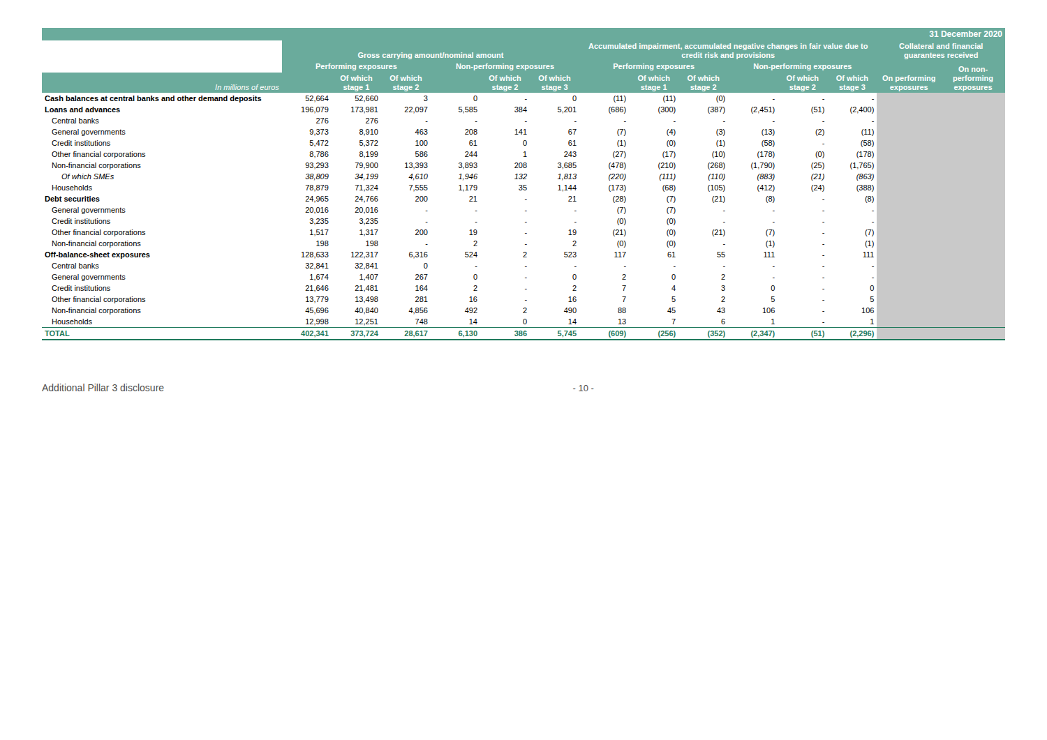| | 31 December 2020 |
| --- | --- |
| | Gross carrying amount/nominal amount | Accumulated impairment, accumulated negative changes in fair value due to credit risk and provisions | Collateral and financial guarantees received |
| | Performing exposures | Non-performing exposures | Performing exposures | Non-performing exposures | On performing exposures | On non-performing exposures |
| In millions of euros | | Of which stage 1 | Of which stage 2 | | Of which stage 2 | Of which stage 3 | | Of which stage 1 | Of which stage 2 | | Of which stage 2 | Of which stage 3 |
| Cash balances at central banks and other demand deposits | 52,664 | 52,660 | 3 | 0 | - | 0 | (11) | (11) | (0) | - | - | - | | |
| Loans and advances | 196,079 | 173,981 | 22,097 | 5,585 | 384 | 5,201 | (686) | (300) | (387) | (2,451) | (51) | (2,400) | | |
| Central banks | 276 | 276 | - | - | - | - | - | - | - | - | - | - | | |
| General governments | 9,373 | 8,910 | 463 | 208 | 141 | 67 | (7) | (4) | (3) | (13) | (2) | (11) | | |
| Credit institutions | 5,472 | 5,372 | 100 | 61 | 0 | 61 | (1) | (0) | (1) | (58) | - | (58) | | |
| Other financial corporations | 8,786 | 8,199 | 586 | 244 | 1 | 243 | (27) | (17) | (10) | (178) | (0) | (178) | | |
| Non-financial corporations | 93,293 | 79,900 | 13,393 | 3,893 | 208 | 3,685 | (478) | (210) | (268) | (1,790) | (25) | (1,765) | | |
| Of which SMEs | 38,809 | 34,199 | 4,610 | 1,946 | 132 | 1,813 | (220) | (111) | (110) | (883) | (21) | (863) | | |
| Households | 78,879 | 71,324 | 7,555 | 1,179 | 35 | 1,144 | (173) | (68) | (105) | (412) | (24) | (388) | | |
| Debt securities | 24,965 | 24,766 | 200 | 21 | - | 21 | (28) | (7) | (21) | (8) | - | (8) | | |
| General governments | 20,016 | 20,016 | - | - | - | - | (7) | (7) | - | - | - | - | | |
| Credit institutions | 3,235 | 3,235 | - | - | - | - | (0) | (0) | - | - | - | - | | |
| Other financial corporations | 1,517 | 1,317 | 200 | 19 | - | 19 | (21) | (0) | (21) | (7) | - | (7) | | |
| Non-financial corporations | 198 | 198 | - | 2 | - | 2 | (0) | (0) | - | (1) | - | (1) | | |
| Off-balance-sheet exposures | 128,633 | 122,317 | 6,316 | 524 | 2 | 523 | 117 | 61 | 55 | 111 | - | 111 | | |
| Central banks | 32,841 | 32,841 | 0 | - | - | - | - | - | - | - | - | - | | |
| General governments | 1,674 | 1,407 | 267 | 0 | - | 0 | 2 | 0 | 2 | - | - | - | | |
| Credit institutions | 21,646 | 21,481 | 164 | 2 | - | 2 | 7 | 4 | 3 | 0 | - | 0 | | |
| Other financial corporations | 13,779 | 13,498 | 281 | 16 | - | 16 | 7 | 5 | 2 | 5 | - | 5 | | |
| Non-financial corporations | 45,696 | 40,840 | 4,856 | 492 | 2 | 490 | 88 | 45 | 43 | 106 | - | 106 | | |
| Households | 12,998 | 12,251 | 748 | 14 | 0 | 14 | 13 | 7 | 6 | 1 | - | 1 | | |
| TOTAL | 402,341 | 373,724 | 28,617 | 6,130 | 386 | 5,745 | (609) | (256) | (352) | (2,347) | (51) | (2,296) | | |
Additional Pillar 3 disclosure
- 10 -